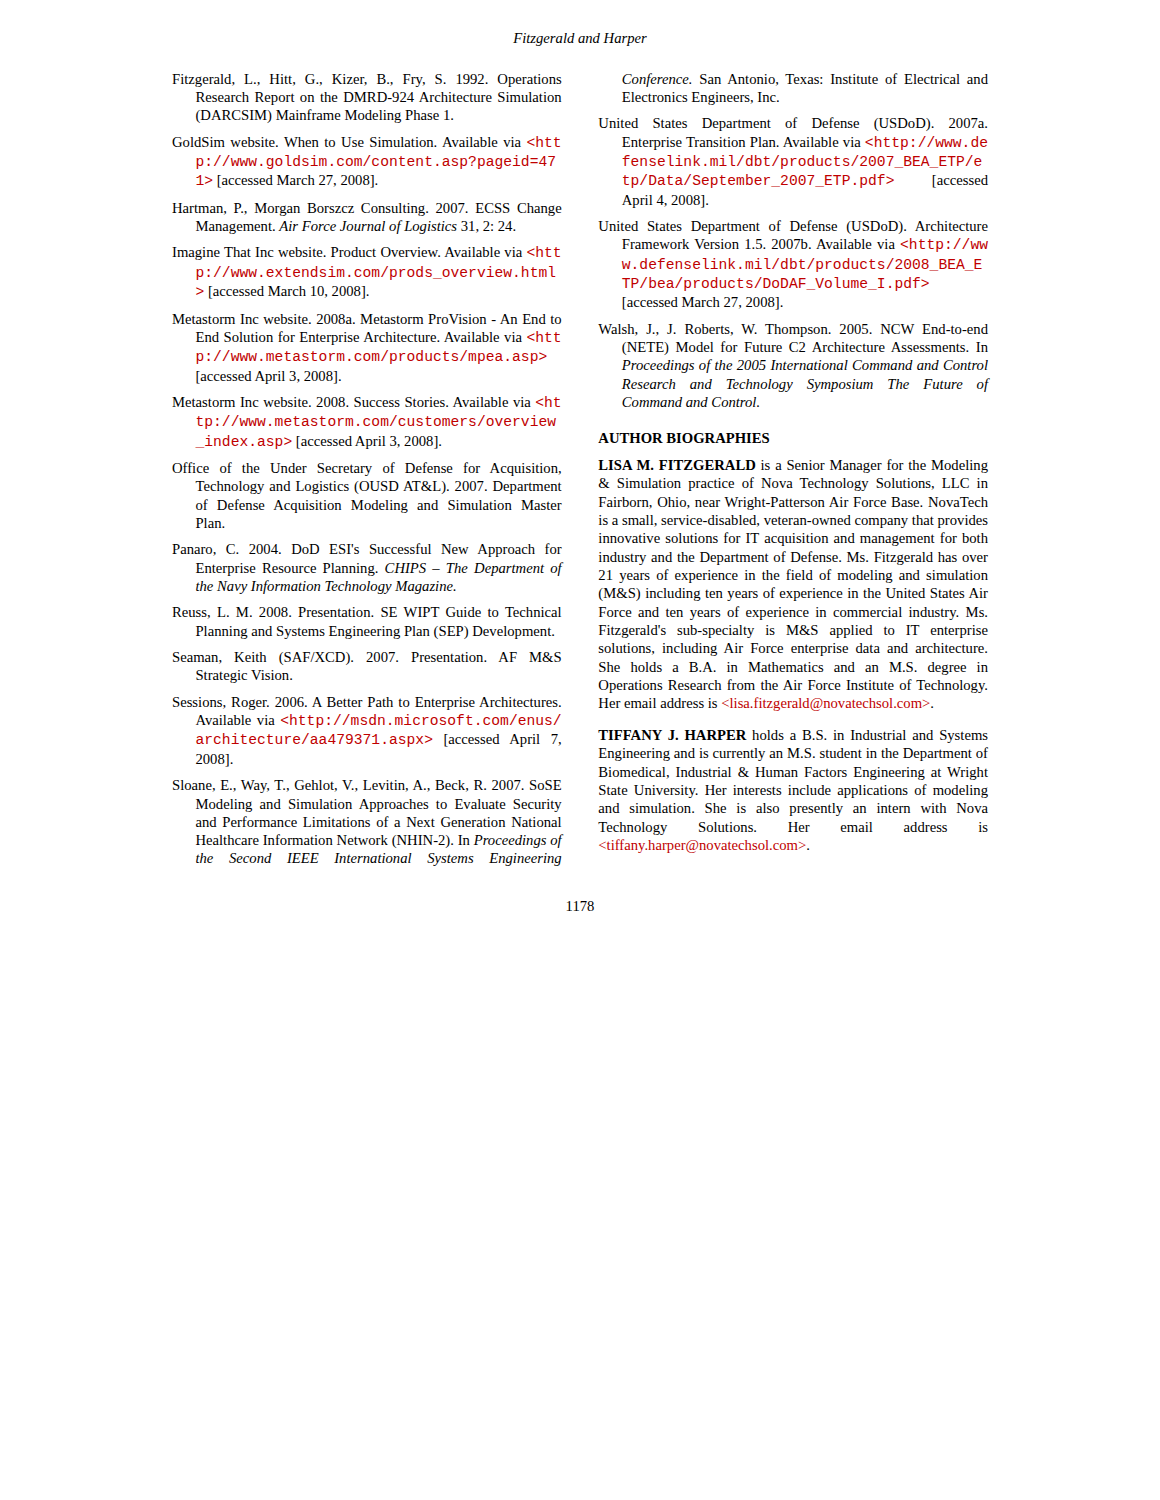Fitzgerald and Harper
Fitzgerald, L., Hitt, G., Kizer, B., Fry, S. 1992. Operations Research Report on the DMRD-924 Architecture Simulation (DARCSIM) Mainframe Modeling Phase 1.
GoldSim website. When to Use Simulation. Available via <http://www.goldsim.com/content.asp?pageid=471> [accessed March 27, 2008].
Hartman, P., Morgan Borszcz Consulting. 2007. ECSS Change Management. Air Force Journal of Logistics 31, 2: 24.
Imagine That Inc website. Product Overview. Available via <http://www.extendsim.com/prods_overview.html> [accessed March 10, 2008].
Metastorm Inc website. 2008a. Metastorm ProVision - An End to End Solution for Enterprise Architecture. Available via <http://www.metastorm.com/products/mpea.asp> [accessed April 3, 2008].
Metastorm Inc website. 2008. Success Stories. Available via <http://www.metastorm.com/customers/overview_index.asp> [accessed April 3, 2008].
Office of the Under Secretary of Defense for Acquisition, Technology and Logistics (OUSD AT&L). 2007. Department of Defense Acquisition Modeling and Simulation Master Plan.
Panaro, C. 2004. DoD ESI's Successful New Approach for Enterprise Resource Planning. CHIPS – The Department of the Navy Information Technology Magazine.
Reuss, L. M. 2008. Presentation. SE WIPT Guide to Technical Planning and Systems Engineering Plan (SEP) Development.
Seaman, Keith (SAF/XCD). 2007. Presentation. AF M&S Strategic Vision.
Sessions, Roger. 2006. A Better Path to Enterprise Architectures. Available via <http://msdn.microsoft.com/enus/architecture/aa479371.aspx> [accessed April 7, 2008].
Sloane, E., Way, T., Gehlot, V., Levitin, A., Beck, R. 2007. SoSE Modeling and Simulation Approaches to Evaluate Security and Performance Limitations of a Next Generation National Healthcare Information Network (NHIN-2). In Proceedings of the Second IEEE International Systems Engineering Conference. San Antonio, Texas: Institute of Electrical and Electronics Engineers, Inc.
United States Department of Defense (USDoD). 2007a. Enterprise Transition Plan. Available via <http://www.defenselink.mil/dbt/products/2007_BEA_ETP/etp/Data/September_2007_ETP.pdf> [accessed April 4, 2008].
United States Department of Defense (USDoD). Architecture Framework Version 1.5. 2007b. Available via <http://www.defenselink.mil/dbt/products/2008_BEA_ETP/bea/products/DoDAF_Volume_I.pdf> [accessed March 27, 2008].
Walsh, J., J. Roberts, W. Thompson. 2005. NCW End-to-end (NETE) Model for Future C2 Architecture Assessments. In Proceedings of the 2005 International Command and Control Research and Technology Symposium The Future of Command and Control.
AUTHOR BIOGRAPHIES
LISA M. FITZGERALD is a Senior Manager for the Modeling & Simulation practice of Nova Technology Solutions, LLC in Fairborn, Ohio, near Wright-Patterson Air Force Base. NovaTech is a small, service-disabled, veteran-owned company that provides innovative solutions for IT acquisition and management for both industry and the Department of Defense. Ms. Fitzgerald has over 21 years of experience in the field of modeling and simulation (M&S) including ten years of experience in the United States Air Force and ten years of experience in commercial industry. Ms. Fitzgerald's sub-specialty is M&S applied to IT enterprise solutions, including Air Force enterprise data and architecture. She holds a B.A. in Mathematics and an M.S. degree in Operations Research from the Air Force Institute of Technology. Her email address is <lisa.fitzgerald@novatechsol.com>.
TIFFANY J. HARPER holds a B.S. in Industrial and Systems Engineering and is currently an M.S. student in the Department of Biomedical, Industrial & Human Factors Engineering at Wright State University. Her interests include applications of modeling and simulation. She is also presently an intern with Nova Technology Solutions. Her email address is <tiffany.harper@novatechsol.com>.
1178